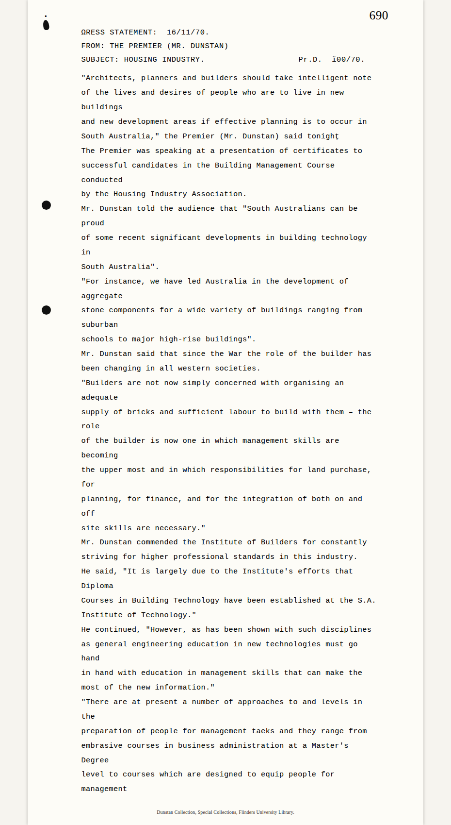690
•
ΩRESS STATEMENT: 16/11/70.
FROM: THE PREMIER (MR. DUNSTAN)
SUBJECT: HOUSING INDUSTRY. Pr.D. ĭ00/70.
"Architects, planners and builders should take intelligent note
of the lives and desires of people who are to live in new buildings
and new development areas if effective planning is to occur in
South Australia," the Premier (Mr. Dunstan) said tonighț
The Premier was speaking at a presentation of certificates to
successful candidates in the Building Management Course conducted
by the Housing Industry Association.
Mr. Dunstan told the audience that "South Australians can be proud
of some recent significant developments in building technology in
South Australia".
"For instance, we have led Australia in the development of aggregate
stone components for a wide variety of buildings ranging from suburban
schools to major high-rise buildings".
Mr. Dunstan said that since the War the role of the builder has
been changing in all western societies.
"Builders are not now simply concerned with organising an adequate
supply of bricks and sufficient labour to build with them – the role
of the builder is now one in which management skills are becoming
the upper most and in which responsibilities for land purchase, for
planning, for finance, and for the integration of both on and off
site skills are necessary."
Mr. Dunstan commended the Institute of Builders for constantly
striving for higher professional standards in this industry.
He said, "It is largely due to the Institute's efforts that Diploma
Courses in Building Technology have been established at the S.A.
Institute of Technology."
He continued, "However, as has been shown with such disciplines
as general engineering education in new technologies must go hand
in hand with education in management skills that can make the
most of the new information."
"There are at present a number of approaches to and levels in the
preparation of people for management taеkѕ and they range from
embrasive courses in business administration at a Master's Degree
level to courses which are designed to equip people for management
Dunstan Collection, Special Collections, Flinders University Library.